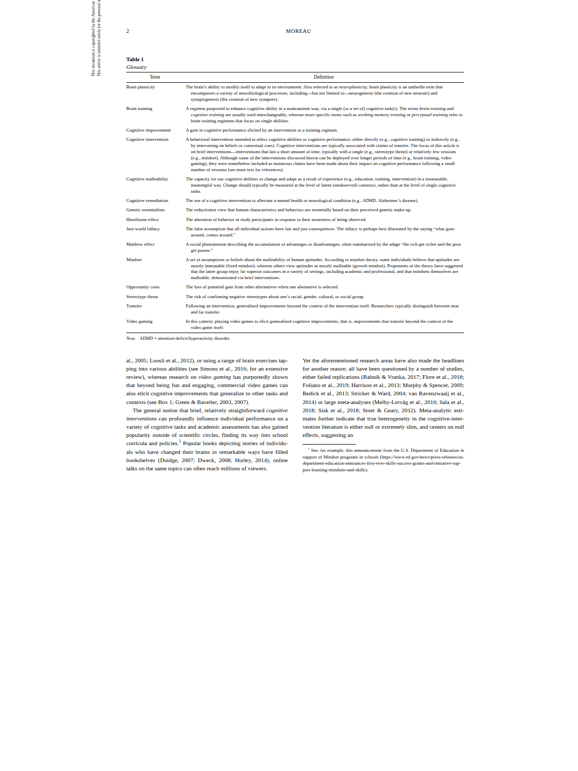This document is copyrighted by the American Psychological Association or one of its allied publishers.
This article is intended solely for the personal use of the individual user and is not to be disseminated broadly.
2 Moreau
Table 1 Glossary
| Term | Definition |
| --- | --- |
| Brain plasticity | The brain’s ability to modify itself to adapt to its environment. Also referred to as neuroplasticity , brain plasticity is an umbrella term that encompasses a variety of neurobiological processes, including—but not limited to—neurogenesis (the creation of new neurons) and synaptogenesis (the creation of new synapses). |
| Brain training | A regimen purported to enhance cognitive ability in a nontransient way, via a single (or a set of) cognitive task(s). The terms brain training and cognitive training are usually used interchangeably, whereas more specific terms such as working memory training or perceptual training refer to brain training regimens that focus on single abilities. |
| Cognitive improvement | A gain in cognitive performance elicited by an intervention or a training regimen. |
| Cognitive intervention | A behavioral intervention intended to affect cognitive abilities or cognitive performance, either directly (e.g., cognitive training) or indirectly (e.g., by intervening on beliefs or contextual cues). Cognitive interventions are typically associated with claims of transfer. The focus of this article is on brief interventions—interventions that last a short amount of time, typically with a single (e.g., stereotype threat) or relatively few sessions (e.g., mindset). Although some of the interventions discussed herein can be deployed over longer periods of time (e.g., brain training, video gaming), they were nonetheless included as numerous claims have been made about their impact on cognitive performance following a small number of sessions (see main text for references). |
| Cognitive malleability | The capacity for our cognitive abilities to change and adapt as a result of experience (e.g., education, training, intervention) in a measurable, meaningful way. Change should typically be measured at the level of latent (unobserved) construct, rather than at the level of single cognitive tasks. |
| Cognitive remediation | The use of a cognitive intervention to alleviate a mental health or neurological condition (e.g., ADHD, Alzheimer’s disease). |
| Genetic essentialism | The reductionist view that human characteristics and behaviors are essentially based on their perceived genetic make-up. |
| Hawthorne effect | The alteration of behavior in study participants in response to their awareness of being observed. |
| Just-world fallacy | The false assumption that all individual actions have fair and just consequences. The fallacy is perhaps best illustrated by the saying “what goes around, comes around.” |
| Matthew effect | A social phenomenon describing the accumulation of advantages or disadvantages, often summarized by the adage “the rich get richer and the poor get poorer.” |
| Mindset | A set of assumptions or beliefs about the malleability of human aptitudes. According to mindset theory, some individuals believe that aptitudes are mostly immutable (fixed mindset), whereas others view aptitudes as mostly malleable (growth mindset). Proponents of the theory have suggested that the latter group enjoy far superior outcomes in a variety of settings, including academic and professional, and that mindsets themselves are malleable, demonstrated via brief interventions. |
| Opportunity costs | The loss of potential gain from other alternatives when one alternative is selected. |
| Stereotype threat | The risk of confirming negative stereotypes about one’s racial, gender, cultural, or social group. |
| Transfer | Following an intervention, generalized improvements beyond the context of the intervention itself. Researchers typically distinguish between near and far transfer. |
| Video gaming | In this context, playing video games to elicit generalized cognitive improvements, that is, improvements that transfer beyond the context of the video game itself. |
Note. ADHD = attention-deficit/hyperactivity disorder.
al., 2005; Loosli et al., 2012), or using a range of brain exercises tapping into various abilities (see Simons et al., 2016; for an extensive review), whereas research on video gaming has purportedly shown that beyond being fun and engaging, commercial video games can also elicit cognitive improvements that generalize to other tasks and contexts (see Box 1; Green & Bavelier, 2003, 2007).
The general notion that brief, relatively straightforward cognitive interventions can profoundly influence individual performance on a variety of cognitive tasks and academic assessments has also gained popularity outside of scientific circles, finding its way into school curricula and policies.1 Popular books depicting stories of individuals who have changed their brains in remarkable ways have filled bookshelves (Doidge, 2007; Dweck, 2008; Hurley, 2014), online talks on the same topics can often reach millions of viewers.
Yet the aforementioned research areas have also made the headlines for another reason: all have been questioned by a number of studies, either failed replications (Bahník & Vranka, 2017; Flore et al., 2018; Foliano et al., 2019; Harrison et al., 2013; Murphy & Spencer, 2009; Redick et al., 2013; Stricker & Ward, 2004; van Ravenzwaaij et al., 2014) or large meta-analyses (Melby-Lervåg et al., 2016; Sala et al., 2018; Sisk et al., 2018; Stoet & Geary, 2012). Meta-analytic estimates further indicate that true heterogeneity in the cognitive-intervention literature is either null or extremely slim, and centers on null effects, suggesting an
1 See, for example, this announcement from the U.S. Department of Education in support of Mindset programs in schools (https://www.ed.gov/news/press-releases/us-department-education-announces-first-ever-skills-success-grants-and-initiative-support-learning-mindsets-and-skills).